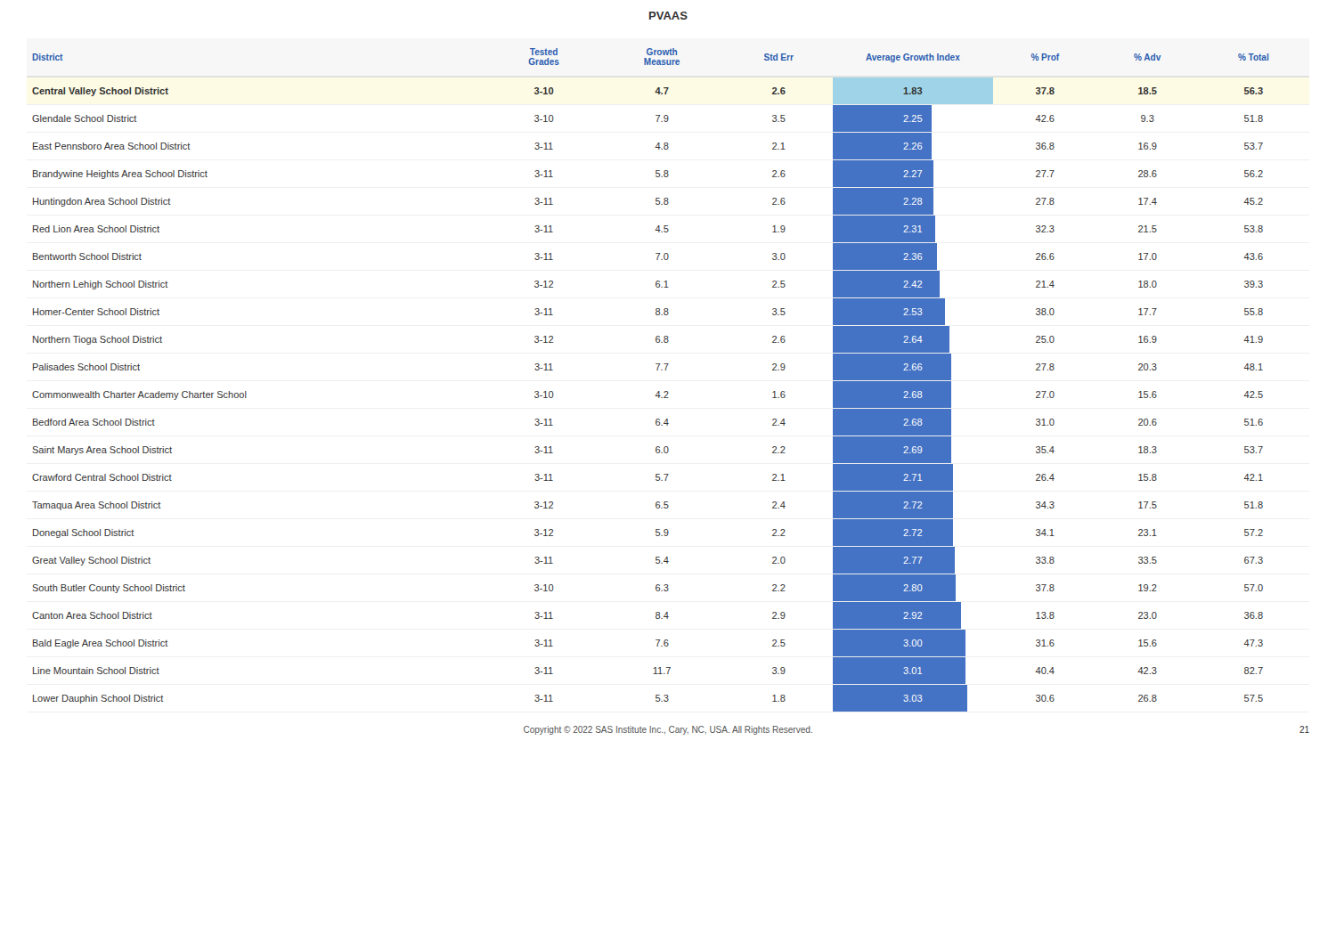PVAAS
| District | Tested Grades | Growth Measure | Std Err | Average Growth Index | % Prof | % Adv | % Total |
| --- | --- | --- | --- | --- | --- | --- | --- |
| Central Valley School District | 3-10 | 4.7 | 2.6 | 1.83 | 37.8 | 18.5 | 56.3 |
| Glendale School District | 3-10 | 7.9 | 3.5 | 2.25 | 42.6 | 9.3 | 51.8 |
| East Pennsboro Area School District | 3-11 | 4.8 | 2.1 | 2.26 | 36.8 | 16.9 | 53.7 |
| Brandywine Heights Area School District | 3-11 | 5.8 | 2.6 | 2.27 | 27.7 | 28.6 | 56.2 |
| Huntingdon Area School District | 3-11 | 5.8 | 2.6 | 2.28 | 27.8 | 17.4 | 45.2 |
| Red Lion Area School District | 3-11 | 4.5 | 1.9 | 2.31 | 32.3 | 21.5 | 53.8 |
| Bentworth School District | 3-11 | 7.0 | 3.0 | 2.36 | 26.6 | 17.0 | 43.6 |
| Northern Lehigh School District | 3-12 | 6.1 | 2.5 | 2.42 | 21.4 | 18.0 | 39.3 |
| Homer-Center School District | 3-11 | 8.8 | 3.5 | 2.53 | 38.0 | 17.7 | 55.8 |
| Northern Tioga School District | 3-12 | 6.8 | 2.6 | 2.64 | 25.0 | 16.9 | 41.9 |
| Palisades School District | 3-11 | 7.7 | 2.9 | 2.66 | 27.8 | 20.3 | 48.1 |
| Commonwealth Charter Academy Charter School | 3-10 | 4.2 | 1.6 | 2.68 | 27.0 | 15.6 | 42.5 |
| Bedford Area School District | 3-11 | 6.4 | 2.4 | 2.68 | 31.0 | 20.6 | 51.6 |
| Saint Marys Area School District | 3-11 | 6.0 | 2.2 | 2.69 | 35.4 | 18.3 | 53.7 |
| Crawford Central School District | 3-11 | 5.7 | 2.1 | 2.71 | 26.4 | 15.8 | 42.1 |
| Tamaqua Area School District | 3-12 | 6.5 | 2.4 | 2.72 | 34.3 | 17.5 | 51.8 |
| Donegal School District | 3-12 | 5.9 | 2.2 | 2.72 | 34.1 | 23.1 | 57.2 |
| Great Valley School District | 3-11 | 5.4 | 2.0 | 2.77 | 33.8 | 33.5 | 67.3 |
| South Butler County School District | 3-10 | 6.3 | 2.2 | 2.80 | 37.8 | 19.2 | 57.0 |
| Canton Area School District | 3-11 | 8.4 | 2.9 | 2.92 | 13.8 | 23.0 | 36.8 |
| Bald Eagle Area School District | 3-11 | 7.6 | 2.5 | 3.00 | 31.6 | 15.6 | 47.3 |
| Line Mountain School District | 3-11 | 11.7 | 3.9 | 3.01 | 40.4 | 42.3 | 82.7 |
| Lower Dauphin School District | 3-11 | 5.3 | 1.8 | 3.03 | 30.6 | 26.8 | 57.5 |
Copyright © 2022 SAS Institute Inc., Cary, NC, USA. All Rights Reserved. 21